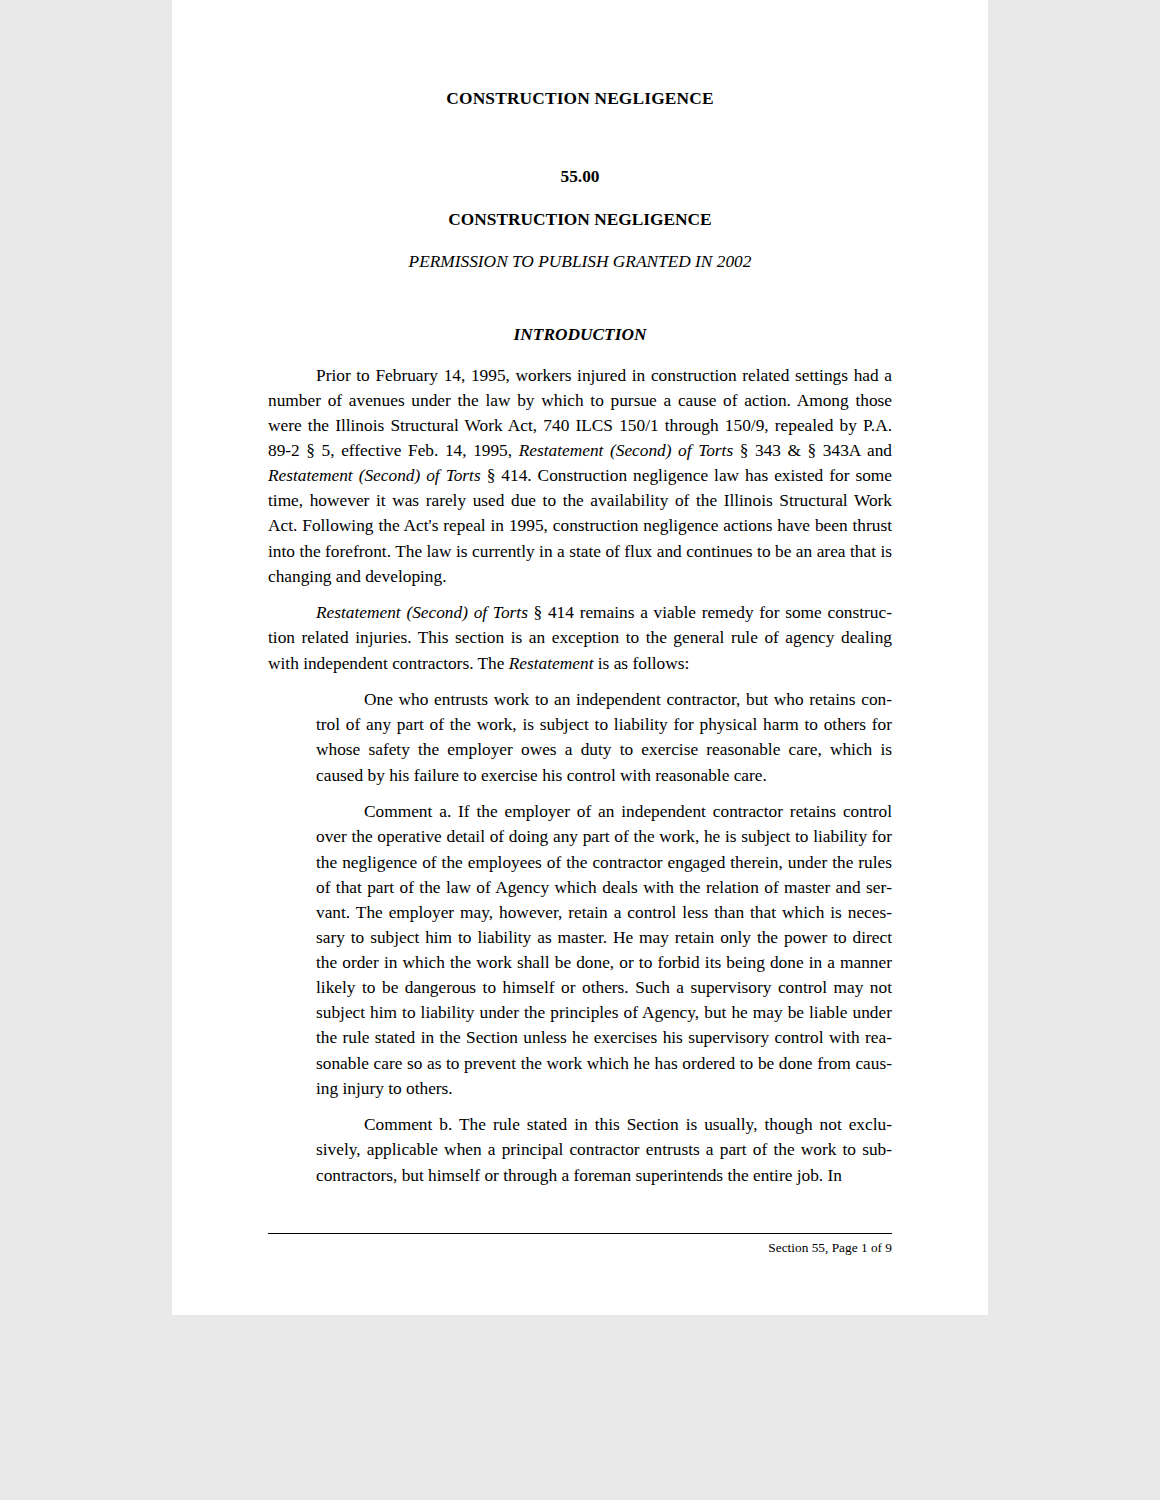CONSTRUCTION NEGLIGENCE
55.00
CONSTRUCTION NEGLIGENCE
PERMISSION TO PUBLISH GRANTED IN 2002
INTRODUCTION
Prior to February 14, 1995, workers injured in construction related settings had a number of avenues under the law by which to pursue a cause of action. Among those were the Illinois Structural Work Act, 740 ILCS 150/1 through 150/9, repealed by P.A. 89-2 § 5, effective Feb. 14, 1995, Restatement (Second) of Torts § 343 & § 343A and Restatement (Second) of Torts § 414. Construction negligence law has existed for some time, however it was rarely used due to the availability of the Illinois Structural Work Act. Following the Act's repeal in 1995, construction negligence actions have been thrust into the forefront. The law is currently in a state of flux and continues to be an area that is changing and developing.
Restatement (Second) of Torts § 414 remains a viable remedy for some construction related injuries. This section is an exception to the general rule of agency dealing with independent contractors. The Restatement is as follows:
One who entrusts work to an independent contractor, but who retains control of any part of the work, is subject to liability for physical harm to others for whose safety the employer owes a duty to exercise reasonable care, which is caused by his failure to exercise his control with reasonable care.
Comment a. If the employer of an independent contractor retains control over the operative detail of doing any part of the work, he is subject to liability for the negligence of the employees of the contractor engaged therein, under the rules of that part of the law of Agency which deals with the relation of master and servant. The employer may, however, retain a control less than that which is necessary to subject him to liability as master. He may retain only the power to direct the order in which the work shall be done, or to forbid its being done in a manner likely to be dangerous to himself or others. Such a supervisory control may not subject him to liability under the principles of Agency, but he may be liable under the rule stated in the Section unless he exercises his supervisory control with reasonable care so as to prevent the work which he has ordered to be done from causing injury to others.
Comment b. The rule stated in this Section is usually, though not exclusively, applicable when a principal contractor entrusts a part of the work to subcontractors, but himself or through a foreman superintends the entire job. In
Section 55, Page 1 of 9